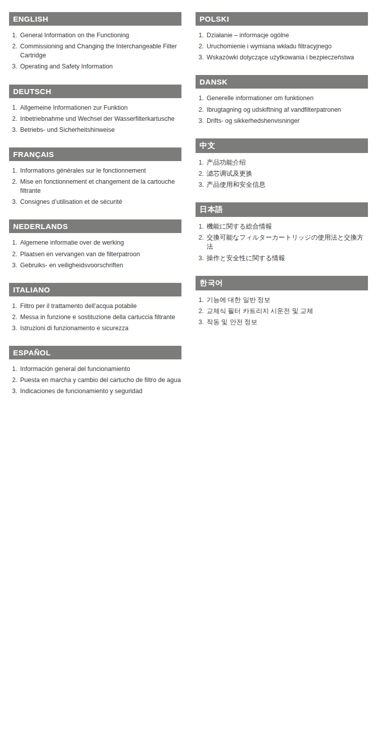English
General Information on the Functioning
Commissioning and Changing the Interchangeable Filter Cartridge
Operating and Safety Information
Deutsch
Allgemeine Informationen zur Funktion
Inbetriebnahme und Wechsel der Wasserfilterkartusche
Betriebs- und Sicherheitshinweise
Français
Informations générales sur le fonctionnement
Mise en fonctionnement et changement de la cartouche filtrante
Consignes d’utilisation et de sécurité
Nederlands
Algemene informatie over de werking
Plaatsen en vervangen van de filterpatroon
Gebruiks- en veiligheidsvoorschriften
Italiano
Filtro per il trattamento dell’acqua potabile
Messa in funzione e sostituzione della cartuccia filtrante
Istruzioni di funzionamento e sicurezza
Español
Información general del funcionamiento
Puesta en marcha y cambio del cartucho de filtro de agua
Indicaciones de funcionamiento y seguridad
Polski
Działanie – informacje ogólne
Uruchomienie i wymiana wkładu filtracyjnego
Wskazówki dotyczące użytkowania i bezpieczeństwa
Dansk
Generelle informationer om funktionen
Ibrugtagning og udskiftning af vandfilterpatronen
Drifts- og sikkerhedshenvisninger
中文
产品功能介绍
滤芯调试及更换
产品使用和安全信息
日本語
機能に関する総合情報
交換可能なフィルターカートリッジの使用法と交換方法
操作と安全性に関する情報
한국어
기능에 대한 일반 정보
교체식 필터 카트리지 시운전 및 교체
작동 및 안전 정보